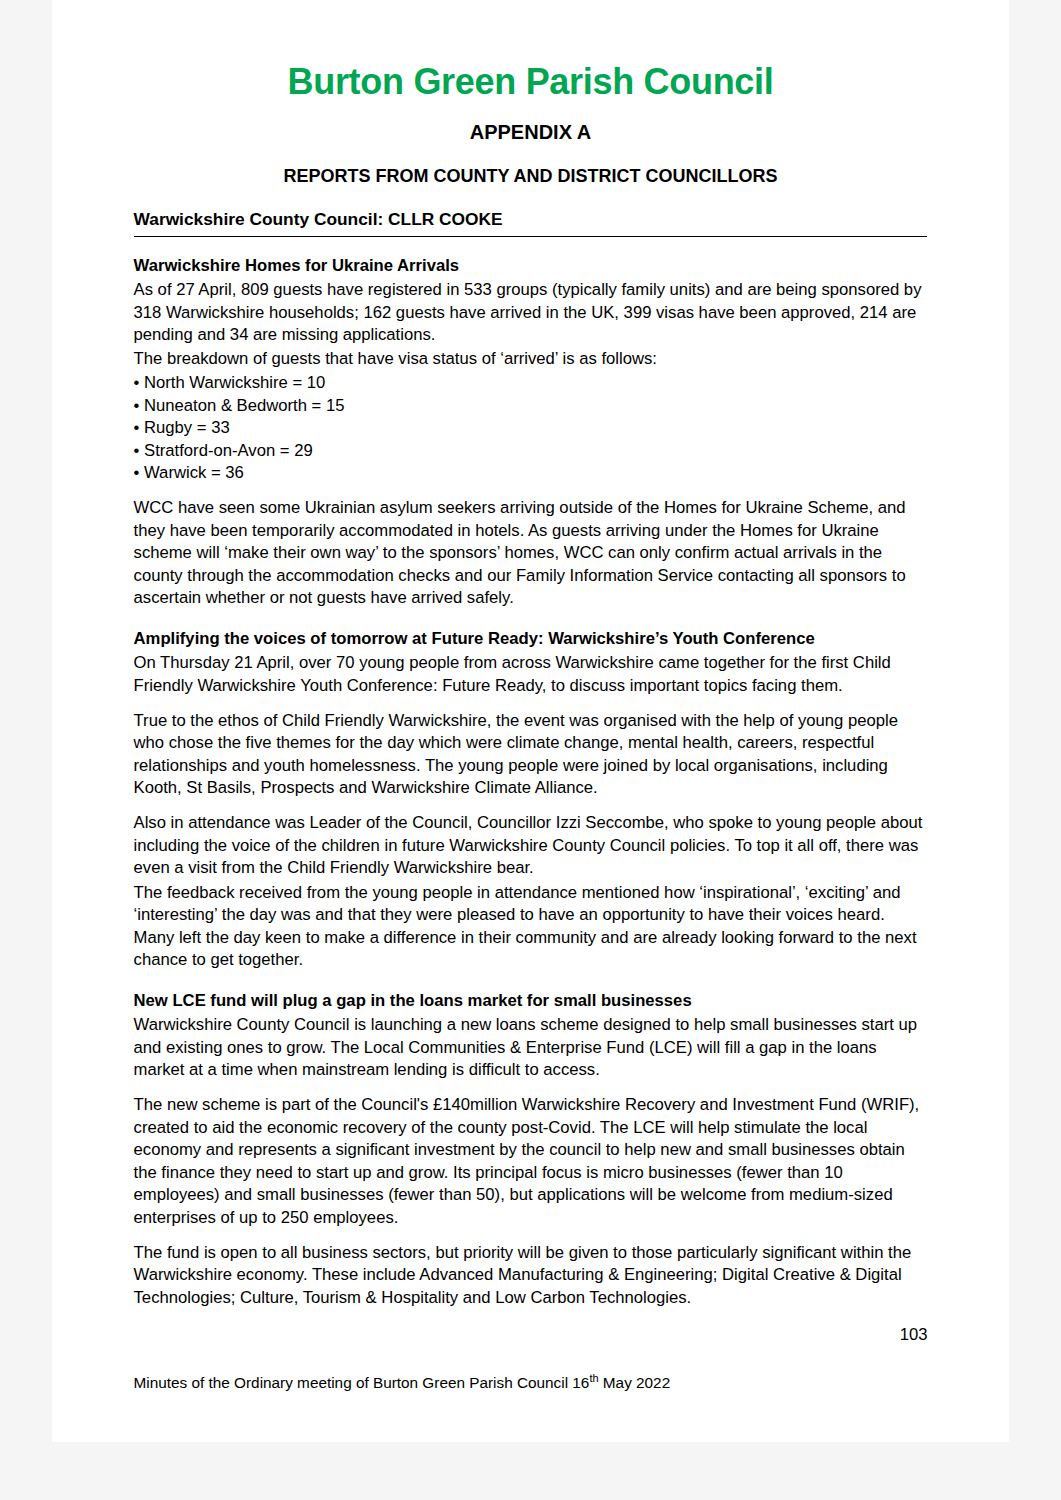Burton Green Parish Council
APPENDIX A
REPORTS FROM COUNTY AND DISTRICT COUNCILLORS
Warwickshire County Council: CLLR COOKE
Warwickshire Homes for Ukraine Arrivals
As of 27 April, 809 guests have registered in 533 groups (typically family units) and are being sponsored by 318 Warwickshire households; 162 guests have arrived in the UK, 399 visas have been approved, 214 are pending and 34 are missing applications.
The breakdown of guests that have visa status of ‘arrived’ is as follows:
North Warwickshire = 10
Nuneaton & Bedworth = 15
Rugby = 33
Stratford-on-Avon = 29
Warwick = 36
WCC have seen some Ukrainian asylum seekers arriving outside of the Homes for Ukraine Scheme, and they have been temporarily accommodated in hotels. As guests arriving under the Homes for Ukraine scheme will ‘make their own way’ to the sponsors’ homes, WCC can only confirm actual arrivals in the county through the accommodation checks and our Family Information Service contacting all sponsors to ascertain whether or not guests have arrived safely.
Amplifying the voices of tomorrow at Future Ready: Warwickshire’s Youth Conference
On Thursday 21 April, over 70 young people from across Warwickshire came together for the first Child Friendly Warwickshire Youth Conference: Future Ready, to discuss important topics facing them.
True to the ethos of Child Friendly Warwickshire, the event was organised with the help of young people who chose the five themes for the day which were climate change, mental health, careers, respectful relationships and youth homelessness. The young people were joined by local organisations, including Kooth, St Basils, Prospects and Warwickshire Climate Alliance.
Also in attendance was Leader of the Council, Councillor Izzi Seccombe, who spoke to young people about including the voice of the children in future Warwickshire County Council policies. To top it all off, there was even a visit from the Child Friendly Warwickshire bear.
The feedback received from the young people in attendance mentioned how ‘inspirational’, ‘exciting’ and ‘interesting’ the day was and that they were pleased to have an opportunity to have their voices heard. Many left the day keen to make a difference in their community and are already looking forward to the next chance to get together.
New LCE fund will plug a gap in the loans market for small businesses
Warwickshire County Council is launching a new loans scheme designed to help small businesses start up and existing ones to grow. The Local Communities & Enterprise Fund (LCE) will fill a gap in the loans market at a time when mainstream lending is difficult to access.
The new scheme is part of the Council's £140million Warwickshire Recovery and Investment Fund (WRIF), created to aid the economic recovery of the county post-Covid. The LCE will help stimulate the local economy and represents a significant investment by the council to help new and small businesses obtain the finance they need to start up and grow. Its principal focus is micro businesses (fewer than 10 employees) and small businesses (fewer than 50), but applications will be welcome from medium-sized enterprises of up to 250 employees.
The fund is open to all business sectors, but priority will be given to those particularly significant within the Warwickshire economy. These include Advanced Manufacturing & Engineering; Digital Creative & Digital Technologies; Culture, Tourism & Hospitality and Low Carbon Technologies.
103
Minutes of the Ordinary meeting of Burton Green Parish Council 16th May 2022